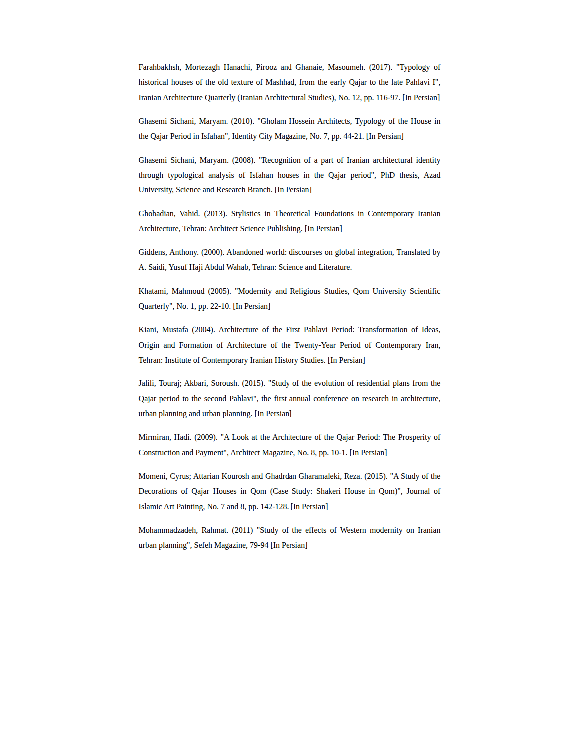Farahbakhsh, Mortezagh Hanachi, Pirooz and Ghanaie, Masoumeh. (2017). "Typology of historical houses of the old texture of Mashhad, from the early Qajar to the late Pahlavi I", Iranian Architecture Quarterly (Iranian Architectural Studies), No. 12, pp. 116-97. [In Persian]
Ghasemi Sichani, Maryam. (2010). "Gholam Hossein Architects, Typology of the House in the Qajar Period in Isfahan", Identity City Magazine, No. 7, pp. 44-21. [In Persian]
Ghasemi Sichani, Maryam. (2008). "Recognition of a part of Iranian architectural identity through typological analysis of Isfahan houses in the Qajar period", PhD thesis, Azad University, Science and Research Branch. [In Persian]
Ghobadian, Vahid. (2013). Stylistics in Theoretical Foundations in Contemporary Iranian Architecture, Tehran: Architect Science Publishing. [In Persian]
Giddens, Anthony. (2000). Abandoned world: discourses on global integration, Translated by A. Saidi, Yusuf Haji Abdul Wahab, Tehran: Science and Literature.
Khatami, Mahmoud (2005). "Modernity and Religious Studies, Qom University Scientific Quarterly", No. 1, pp. 22-10. [In Persian]
Kiani, Mustafa (2004). Architecture of the First Pahlavi Period: Transformation of Ideas, Origin and Formation of Architecture of the Twenty-Year Period of Contemporary Iran, Tehran: Institute of Contemporary Iranian History Studies. [In Persian]
Jalili, Touraj; Akbari, Soroush. (2015). "Study of the evolution of residential plans from the Qajar period to the second Pahlavi", the first annual conference on research in architecture, urban planning and urban planning. [In Persian]
Mirmiran, Hadi. (2009). "A Look at the Architecture of the Qajar Period: The Prosperity of Construction and Payment", Architect Magazine, No. 8, pp. 10-1. [In Persian]
Momeni, Cyrus; Attarian Kourosh and Ghadrdan Gharamaleki, Reza. (2015). "A Study of the Decorations of Qajar Houses in Qom (Case Study: Shakeri House in Qom)", Journal of Islamic Art Painting, No. 7 and 8, pp. 142-128. [In Persian]
Mohammadzadeh, Rahmat. (2011) "Study of the effects of Western modernity on Iranian urban planning", Sefeh Magazine, 79-94 [In Persian]